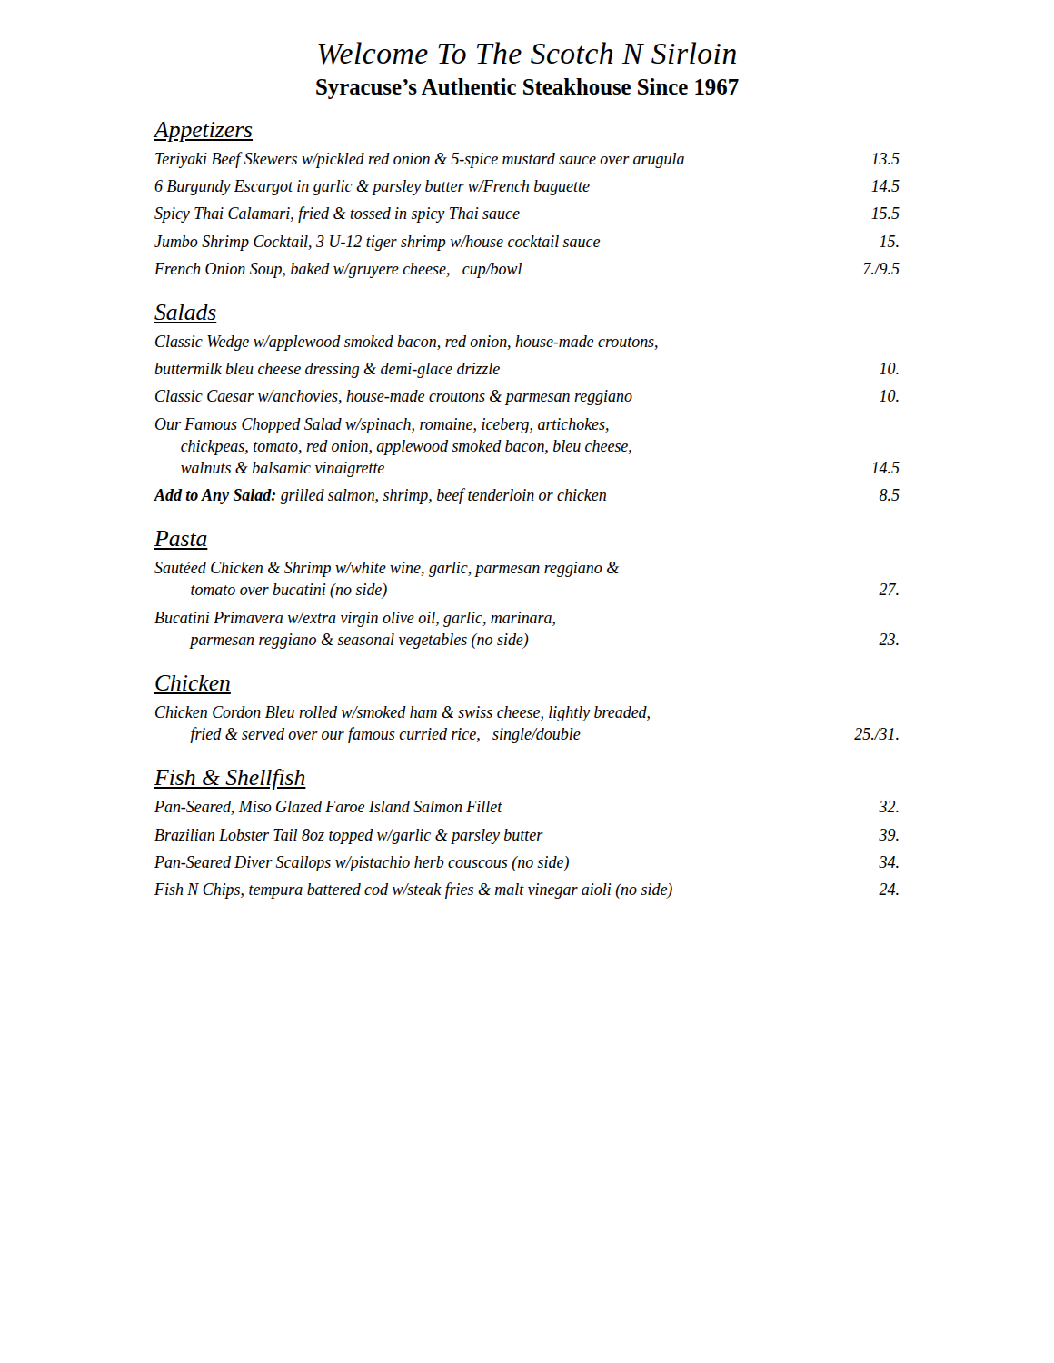Welcome To The Scotch N Sirloin
Syracuse’s Authentic Steakhouse Since 1967
Appetizers
| Teriyaki Beef Skewers w/pickled red onion & 5-spice mustard sauce over arugula | 13.5 |
| 6 Burgundy Escargot in garlic & parsley butter w/French baguette | 14.5 |
| Spicy Thai Calamari, fried & tossed in spicy Thai sauce | 15.5 |
| Jumbo Shrimp Cocktail, 3 U-12 tiger shrimp w/house cocktail sauce | 15. |
| French Onion Soup, baked w/gruyere cheese, cup/bowl | 7./9.5 |
Salads
| Classic Wedge w/applewood smoked bacon, red onion, house-made croutons, | |
| buttermilk bleu cheese dressing & demi-glace drizzle | 10. |
| Classic Caesar w/anchovies, house-made croutons & parmesan reggiano | 10. |
| Our Famous Chopped Salad w/spinach, romaine, iceberg, artichokes, chickpeas, tomato, red onion, applewood smoked bacon, bleu cheese, walnuts & balsamic vinaigrette | 14.5 |
| Add to Any Salad: grilled salmon, shrimp, beef tenderloin or chicken | 8.5 |
Pasta
| Sautéed Chicken & Shrimp w/white wine, garlic, parmesan reggiano & tomato over bucatini (no side) | 27. |
| Bucatini Primavera w/extra virgin olive oil, garlic, marinara, parmesan reggiano & seasonal vegetables (no side) | 23. |
Chicken
| Chicken Cordon Bleu rolled w/smoked ham & swiss cheese, lightly breaded, fried & served over our famous curried rice, single/double | 25./31. |
Fish & Shellfish
| Pan-Seared, Miso Glazed Faroe Island Salmon Fillet | 32. |
| Brazilian Lobster Tail 8oz topped w/garlic & parsley butter | 39. |
| Pan-Seared Diver Scallops w/pistachio herb couscous (no side) | 34. |
| Fish N Chips, tempura battered cod w/steak fries & malt vinegar aioli (no side) | 24. |